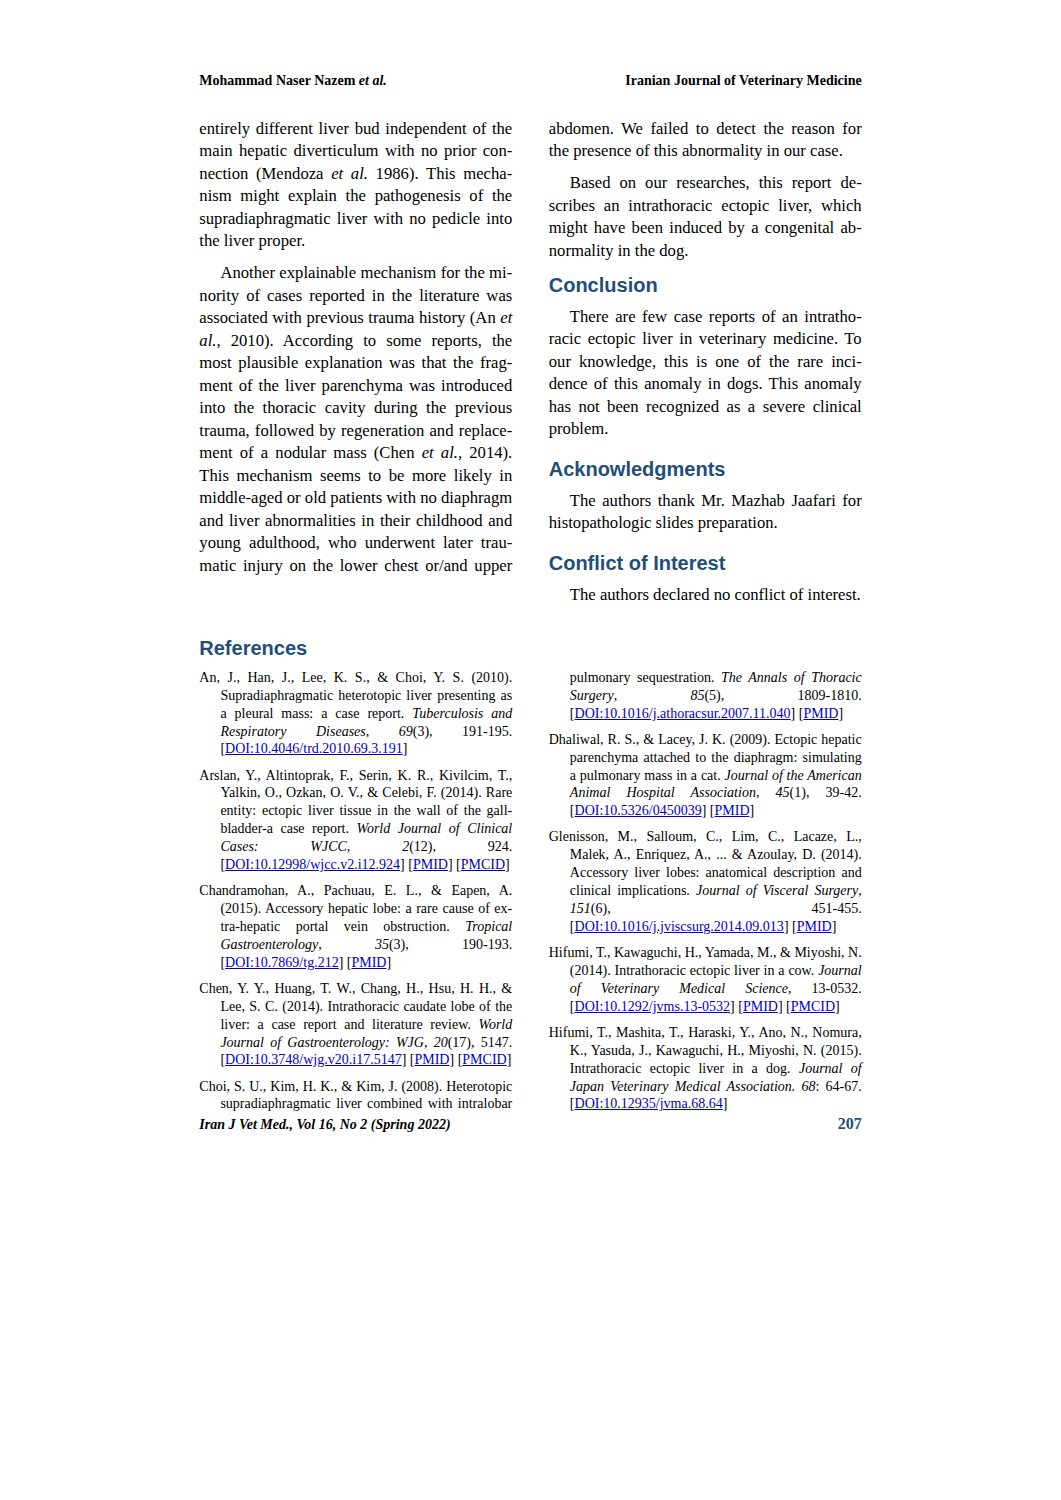Mohammad Naser Nazem et al.
Iranian Journal of Veterinary Medicine
entirely different liver bud independent of the main hepatic diverticulum with no prior connection (Mendoza et al. 1986). This mechanism might explain the pathogenesis of the supradiaphragmatic liver with no pedicle into the liver proper.
Another explainable mechanism for the minority of cases reported in the literature was associated with previous trauma history (An et al., 2010). According to some reports, the most plausible explanation was that the fragment of the liver parenchyma was introduced into the thoracic cavity during the previous trauma, followed by regeneration and replace-ment of a nodular mass (Chen et al., 2014). This mechanism seems to be more likely in middle-aged or old patients with no diaphragm and liver abnormalities in their childhood and young adulthood, who underwent later traumatic injury on the lower chest or/and upper abdomen. We failed to detect the reason for the presence of this abnormality in our case.
Based on our researches, this report describes an intrathoracic ectopic liver, which might have been induced by a congenital abnormality in the dog.
Conclusion
There are few case reports of an intrathoracic ectopic liver in veterinary medicine. To our knowledge, this is one of the rare incidence of this anomaly in dogs. This anomaly has not been recognized as a severe clinical problem.
Acknowledgments
The authors thank Mr. Mazhab Jaafari for histopathologic slides preparation.
Conflict of Interest
The authors declared no conflict of interest.
References
An, J., Han, J., Lee, K. S., & Choi, Y. S. (2010). Supradiaphragmatic heterotopic liver presenting as a pleural mass: a case report. Tuberculosis and Respiratory Diseases, 69(3), 191-195. [DOI:10.4046/trd.2010.69.3.191]
Arslan, Y., Altintoprak, F., Serin, K. R., Kivilcim, T., Yalkin, O., Ozkan, O. V., & Celebi, F. (2014). Rare entity: ectopic liver tissue in the wall of the gallbladder-a case report. World Journal of Clinical Cases: WJCC, 2(12), 924. [DOI:10.12998/wjcc.v2.i12.924] [PMID] [PMCID]
Chandramohan, A., Pachuau, E. L., & Eapen, A. (2015). Accessory hepatic lobe: a rare cause of extra-hepatic portal vein obstruction. Tropical Gastroenterology, 35(3), 190-193. [DOI:10.7869/tg.212] [PMID]
Chen, Y. Y., Huang, T. W., Chang, H., Hsu, H. H., & Lee, S. C. (2014). Intrathoracic caudate lobe of the liver: a case report and literature review. World Journal of Gastroenterology: WJG, 20(17), 5147. [DOI:10.3748/wjg.v20.i17.5147] [PMID] [PMCID]
Choi, S. U., Kim, H. K., & Kim, J. (2008). Heterotopic supradiaphragmatic liver combined with intralobar pulmonary sequestration. The Annals of Thoracic Surgery, 85(5), 1809-1810. [DOI:10.1016/j.athoracsur.2007.11.040] [PMID]
Dhaliwal, R. S., & Lacey, J. K. (2009). Ectopic hepatic parenchyma attached to the diaphragm: simulating a pulmonary mass in a cat. Journal of the American Animal Hospital Association, 45(1), 39-42. [DOI:10.5326/0450039] [PMID]
Glenisson, M., Salloum, C., Lim, C., Lacaze, L., Malek, A., Enriquez, A., ... & Azoulay, D. (2014). Accessory liver lobes: anatomical description and clinical implications. Journal of Visceral Surgery, 151(6), 451-455. [DOI:10.1016/j.jviscsurg.2014.09.013] [PMID]
Hifumi, T., Kawaguchi, H., Yamada, M., & Miyoshi, N. (2014). Intrathoracic ectopic liver in a cow. Journal of Veterinary Medical Science, 13-0532. [DOI:10.1292/jvms.13-0532] [PMID] [PMCID]
Hifumi, T., Mashita, T., Haraski, Y., Ano, N., Nomura, K., Yasuda, J., Kawaguchi, H., Miyoshi, N. (2015). Intrathoracic ectopic liver in a dog. Journal of Japan Veterinary Medical Association. 68: 64-67. [DOI:10.12935/jvma.68.64]
Iran J Vet Med., Vol 16, No 2 (Spring 2022)
207